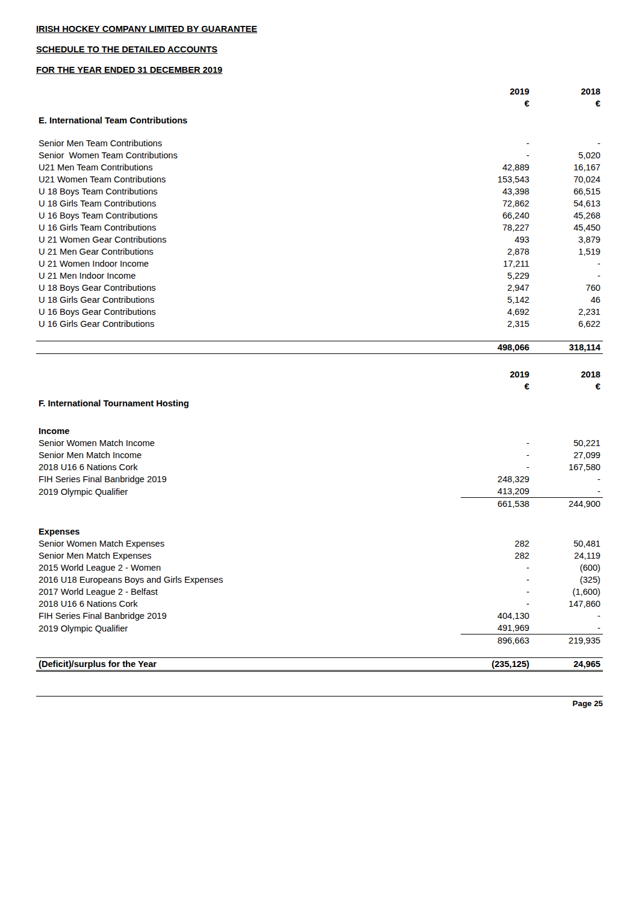IRISH HOCKEY COMPANY LIMITED BY GUARANTEE
SCHEDULE TO THE DETAILED ACCOUNTS
FOR THE YEAR ENDED 31 DECEMBER 2019
| | 2019 | 2018 |
| --- | --- | --- |
| | € | € |
| E. International Team Contributions | | |
| Senior Men Team Contributions | - | - |
| Senior Women Team Contributions | - | 5,020 |
| U21 Men Team Contributions | 42,889 | 16,167 |
| U21 Women Team Contributions | 153,543 | 70,024 |
| U 18 Boys Team Contributions | 43,398 | 66,515 |
| U 18 Girls Team Contributions | 72,862 | 54,613 |
| U 16 Boys Team Contributions | 66,240 | 45,268 |
| U 16 Girls Team Contributions | 78,227 | 45,450 |
| U 21 Women Gear Contributions | 493 | 3,879 |
| U 21 Men Gear Contributions | 2,878 | 1,519 |
| U 21 Women Indoor Income | 17,211 | - |
| U 21 Men Indoor Income | 5,229 | - |
| U 18 Boys Gear Contributions | 2,947 | 760 |
| U 18 Girls Gear Contributions | 5,142 | 46 |
| U 16 Boys Gear Contributions | 4,692 | 2,231 |
| U 16 Girls Gear Contributions | 2,315 | 6,622 |
| | 498,066 | 318,114 |
| | 2019 | 2018 |
| --- | --- | --- |
| | € | € |
| F. International Tournament Hosting | | |
| Income | | |
| Senior Women Match Income | - | 50,221 |
| Senior Men Match Income | - | 27,099 |
| 2018 U16 6 Nations Cork | - | 167,580 |
| FIH Series Final Banbridge 2019 | 248,329 | - |
| 2019 Olympic Qualifier | 413,209 | - |
| | 661,538 | 244,900 |
| Expenses | | |
| Senior Women Match Expenses | 282 | 50,481 |
| Senior Men Match Expenses | 282 | 24,119 |
| 2015 World League 2 - Women | - | (600) |
| 2016 U18 Europeans Boys and Girls Expenses | - | (325) |
| 2017 World League 2 - Belfast | - | (1,600) |
| 2018 U16 6 Nations Cork | - | 147,860 |
| FIH Series Final Banbridge 2019 | 404,130 | - |
| 2019 Olympic Qualifier | 491,969 | - |
| | 896,663 | 219,935 |
| (Deficit)/surplus for the Year | (235,125) | 24,965 |
Page 25